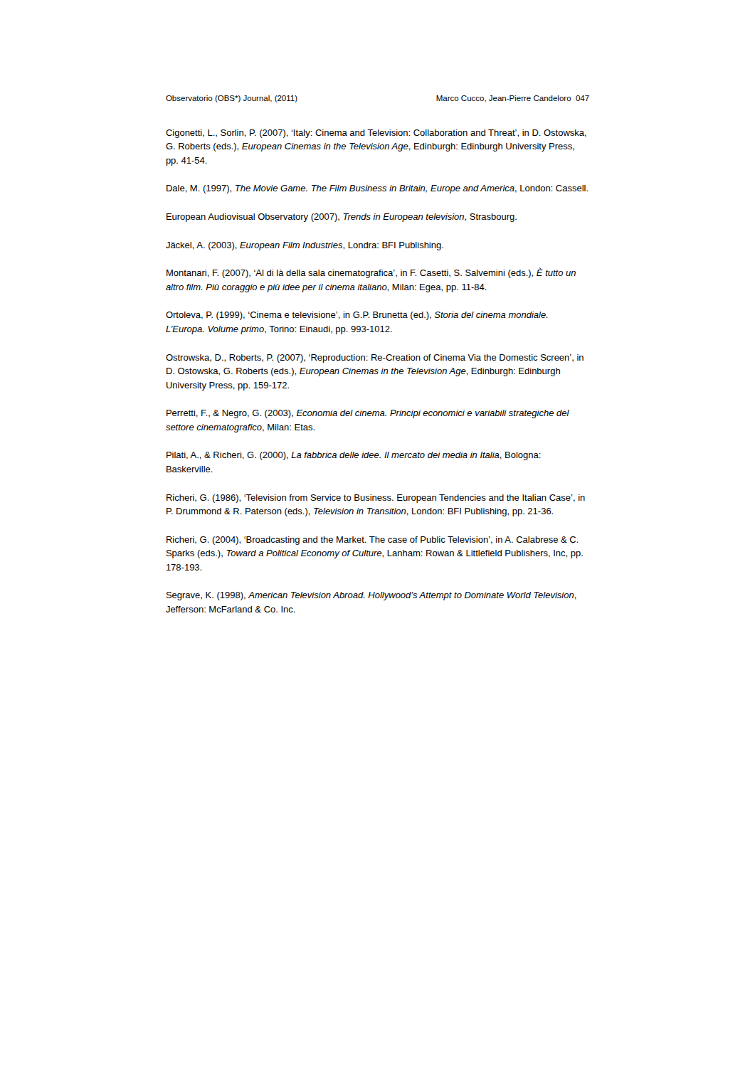Observatorio (OBS*) Journal, (2011) Marco Cucco, Jean-Pierre Candeloro 047
Cigonetti, L., Sorlin, P. (2007), ‘Italy: Cinema and Television: Collaboration and Threat’, in D. Ostowska, G. Roberts (eds.), European Cinemas in the Television Age, Edinburgh: Edinburgh University Press, pp. 41-54.
Dale, M. (1997), The Movie Game. The Film Business in Britain, Europe and America, London: Cassell.
European Audiovisual Observatory (2007), Trends in European television, Strasbourg.
Jäckel, A. (2003), European Film Industries, Londra: BFI Publishing.
Montanari, F. (2007), ‘Al di là della sala cinematografica’, in F. Casetti, S. Salvemini (eds.), È tutto un altro film. Più coraggio e più idee per il cinema italiano, Milan: Egea, pp. 11-84.
Ortoleva, P. (1999), ‘Cinema e televisione’, in G.P. Brunetta (ed.), Storia del cinema mondiale. L’Europa. Volume primo, Torino: Einaudi, pp. 993-1012.
Ostrowska, D., Roberts, P. (2007), ‘Reproduction: Re-Creation of Cinema Via the Domestic Screen’, in D. Ostowska, G. Roberts (eds.), European Cinemas in the Television Age, Edinburgh: Edinburgh University Press, pp. 159-172.
Perretti, F., & Negro, G. (2003), Economia del cinema. Principi economici e variabili strategiche del settore cinematografico, Milan: Etas.
Pilati, A., & Richeri, G. (2000), La fabbrica delle idee. Il mercato dei media in Italia, Bologna: Baskerville.
Richeri, G. (1986), ‘Television from Service to Business. European Tendencies and the Italian Case’, in P. Drummond & R. Paterson (eds.), Television in Transition, London: BFI Publishing, pp. 21-36.
Richeri, G. (2004), ‘Broadcasting and the Market. The case of Public Television’, in A. Calabrese & C. Sparks (eds.), Toward a Political Economy of Culture, Lanham: Rowan & Littlefield Publishers, Inc, pp. 178-193.
Segrave, K. (1998), American Television Abroad. Hollywood’s Attempt to Dominate World Television, Jefferson: McFarland & Co. Inc.